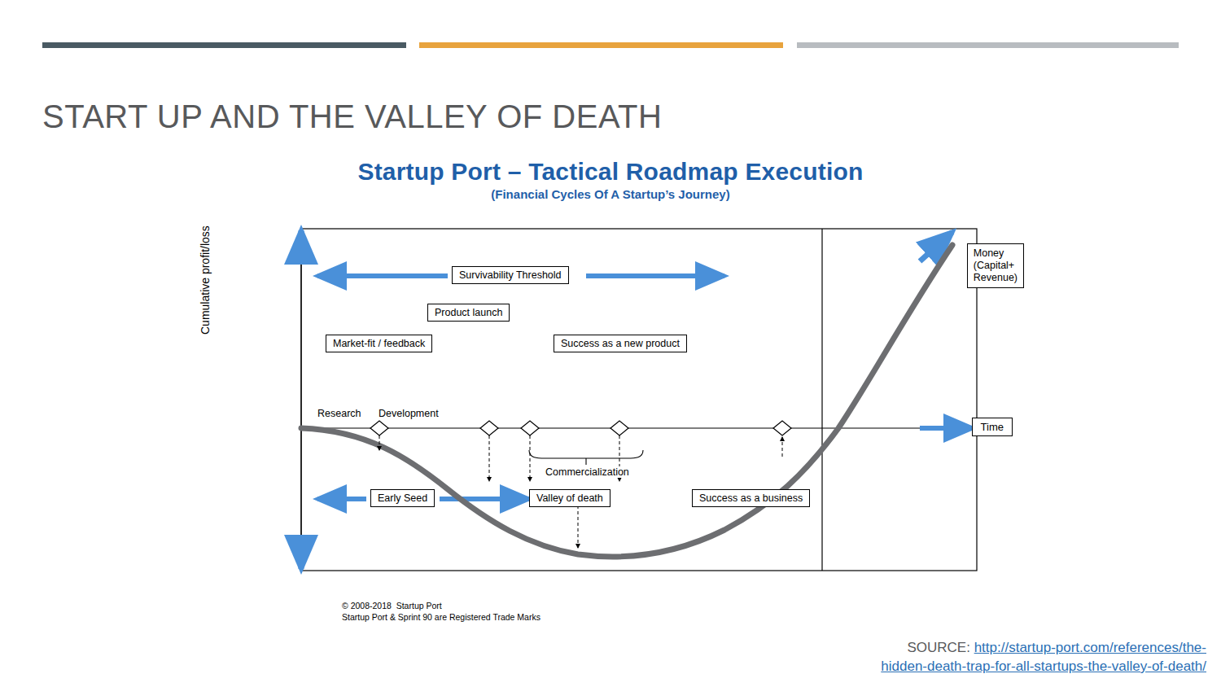Start up and the Valley of Death
Startup Port – Tactical Roadmap Execution
(Financial Cycles Of A Startup’s Journey)
Cumulative profit/loss
Survivability Threshold
Product launch
Market-fit / feedback
Success as a new product
Research
Development
Commercialization
Early Seed
Valley of death
Success as a business
Money
(Capital+
Revenue)
Time
© 2008-2018 Startup Port
Startup Port & Sprint 90 are Registered Trade Marks
SOURCE: http://startup-port.com/references/the-
hidden-death-trap-for-all-startups-the-valley-of-death/